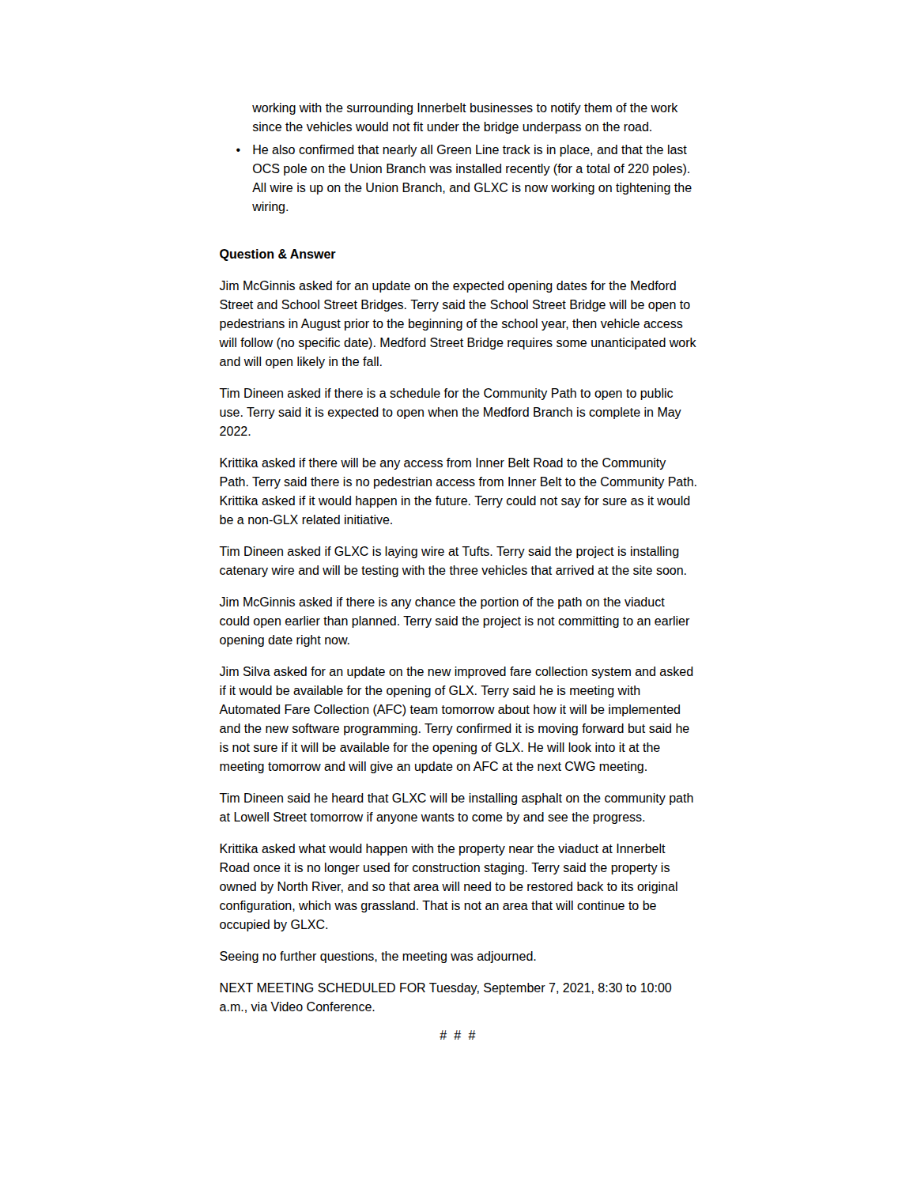working with the surrounding Innerbelt businesses to notify them of the work since the vehicles would not fit under the bridge underpass on the road.
He also confirmed that nearly all Green Line track is in place, and that the last OCS pole on the Union Branch was installed recently (for a total of 220 poles). All wire is up on the Union Branch, and GLXC is now working on tightening the wiring.
Question & Answer
Jim McGinnis asked for an update on the expected opening dates for the Medford Street and School Street Bridges. Terry said the School Street Bridge will be open to pedestrians in August prior to the beginning of the school year, then vehicle access will follow (no specific date). Medford Street Bridge requires some unanticipated work and will open likely in the fall.
Tim Dineen asked if there is a schedule for the Community Path to open to public use. Terry said it is expected to open when the Medford Branch is complete in May 2022.
Krittika asked if there will be any access from Inner Belt Road to the Community Path. Terry said there is no pedestrian access from Inner Belt to the Community Path. Krittika asked if it would happen in the future. Terry could not say for sure as it would be a non-GLX related initiative.
Tim Dineen asked if GLXC is laying wire at Tufts. Terry said the project is installing catenary wire and will be testing with the three vehicles that arrived at the site soon.
Jim McGinnis asked if there is any chance the portion of the path on the viaduct could open earlier than planned. Terry said the project is not committing to an earlier opening date right now.
Jim Silva asked for an update on the new improved fare collection system and asked if it would be available for the opening of GLX. Terry said he is meeting with Automated Fare Collection (AFC) team tomorrow about how it will be implemented and the new software programming. Terry confirmed it is moving forward but said he is not sure if it will be available for the opening of GLX. He will look into it at the meeting tomorrow and will give an update on AFC at the next CWG meeting.
Tim Dineen said he heard that GLXC will be installing asphalt on the community path at Lowell Street tomorrow if anyone wants to come by and see the progress.
Krittika asked what would happen with the property near the viaduct at Innerbelt Road once it is no longer used for construction staging. Terry said the property is owned by North River, and so that area will need to be restored back to its original configuration, which was grassland. That is not an area that will continue to be occupied by GLXC.
Seeing no further questions, the meeting was adjourned.
NEXT MEETING SCHEDULED FOR Tuesday, September 7, 2021, 8:30 to 10:00 a.m., via Video Conference.
# # #